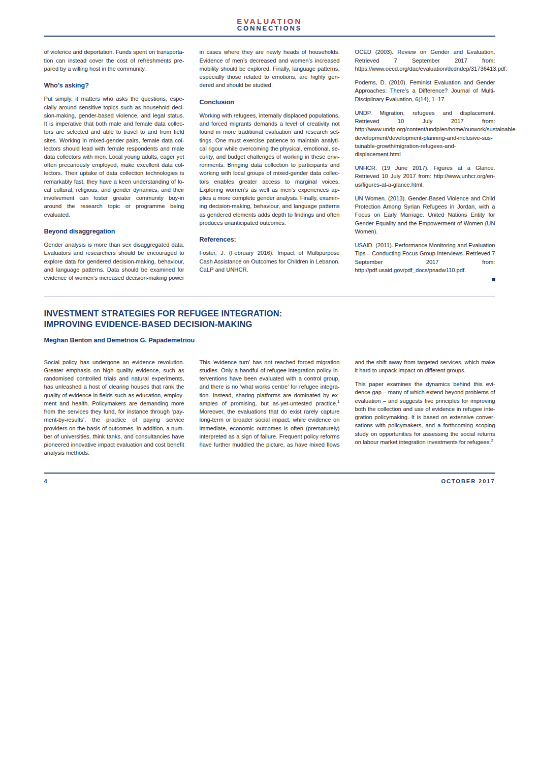EVALUATION
CONNECTIONS
of violence and deportation. Funds spent on transportation can instead cover the cost of refreshments prepared by a willing host in the community.
Who’s asking?
Put simply, it matters who asks the questions, especially around sensitive topics such as household decision-making, gender-based violence, and legal status. It is imperative that both male and female data collectors are selected and able to travel to and from field sites. Working in mixed-gender pairs, female data collectors should lead with female respondents and male data collectors with men. Local young adults, eager yet often precariously employed, make excellent data collectors. Their uptake of data collection technologies is remarkably fast, they have a keen understanding of local cultural, religious, and gender dynamics, and their involvement can foster greater community buy-in around the research topic or programme being evaluated.
Beyond disaggregation
Gender analysis is more than sex disaggregated data. Evaluators and researchers should be encouraged to explore data for gendered decision-making, behaviour, and language patterns. Data should be examined for evidence of women’s increased decision-making power in cases where they are newly heads of households. Evidence of men’s decreased and women’s increased mobility should be explored. Finally, language patterns, especially those related to emotions, are highly gendered and should be studied.
Conclusion
Working with refugees, internally displaced populations, and forced migrants demands a level of creativity not found in more traditional evaluation and research settings. One must exercise patience to maintain analytical rigour while overcoming the physical, emotional, security, and budget challenges of working in these environments. Bringing data collection to participants and working with local groups of mixed-gender data collectors enables greater access to marginal voices. Exploring women’s as well as men’s experiences applies a more complete gender analysis. Finally, examining decision-making, behaviour, and language patterns as gendered elements adds depth to findings and often produces unanticipated outcomes.
References:
Foster, J. (February 2016). Impact of Multipurpose Cash Assistance on Outcomes for Children in Lebanon. CaLP and UNHCR.
OCED (2003). Review on Gender and Evaluation. Retrieved 7 September 2017 from: https://www.oecd.org/dac/evaluation/dcdndep/31736413.pdf.
Podems, D. (2010). Feminist Evaluation and Gender Approaches: There’s a Difference? Journal of Multi-Disciplinary Evaluation, 6(14), 1–17.
UNDP. Migration, refugees and displacement. Retrieved 10 July 2017 from: http://www.undp.org/content/undp/en/home/ourwork/sustainable-development/development-planning-and-inclusive-sustainable-growth/migration-refugees-and-displacement.html
UNHCR. (19 June 2017). Figures at a Glance. Retrieved 10 July 2017 from: http://www.unhcr.org/en-us/figures-at-a-glance.html.
UN Women. (2013). Gender-Based Violence and Child Protection Among Syrian Refugees in Jordan, with a Focus on Early Marriage. United Nations Entity for Gender Equality and the Empowerment of Women (UN Women).
USAID. (2011). Performance Monitoring and Evaluation Tips – Conducting Focus Group Interviews. Retrieved 7 September 2017 from: http://pdf.usaid.gov/pdf_docs/pnadw110.pdf.
Investment strategies for refugee integration:
improving evidence-based decision-making
Meghan Benton and Demetrios G. Papademetriou
Social policy has undergone an evidence revolution. Greater emphasis on high quality evidence, such as randomised controlled trials and natural experiments, has unleashed a host of clearing houses that rank the quality of evidence in fields such as education, employment and health. Policymakers are demanding more from the services they fund, for instance through ‘payment-by-results’, the practice of paying service providers on the basis of outcomes. In addition, a number of universities, think tanks, and consultancies have pioneered innovative impact evaluation and cost benefit analysis methods.
This ‘evidence turn’ has not reached forced migration studies. Only a handful of refugee integration policy interventions have been evaluated with a control group, and there is no ‘what works centre’ for refugee integration. Instead, sharing platforms are dominated by examples of promising, but as-yet-untested practice.1 Moreover, the evaluations that do exist rarely capture long-term or broader social impact, while evidence on immediate, economic outcomes is often (prematurely) interpreted as a sign of failure. Frequent policy reforms have further muddied the picture, as have mixed flows and the shift away from targeted services, which make it hard to unpack impact on different groups.
This paper examines the dynamics behind this evidence gap – many of which extend beyond problems of evaluation – and suggests five principles for improving both the collection and use of evidence in refugee integration policymaking. It is based on extensive conversations with policymakers, and a forthcoming scoping study on opportunities for assessing the social returns on labour market integration investments for refugees.2
4
OCTOBER 2017